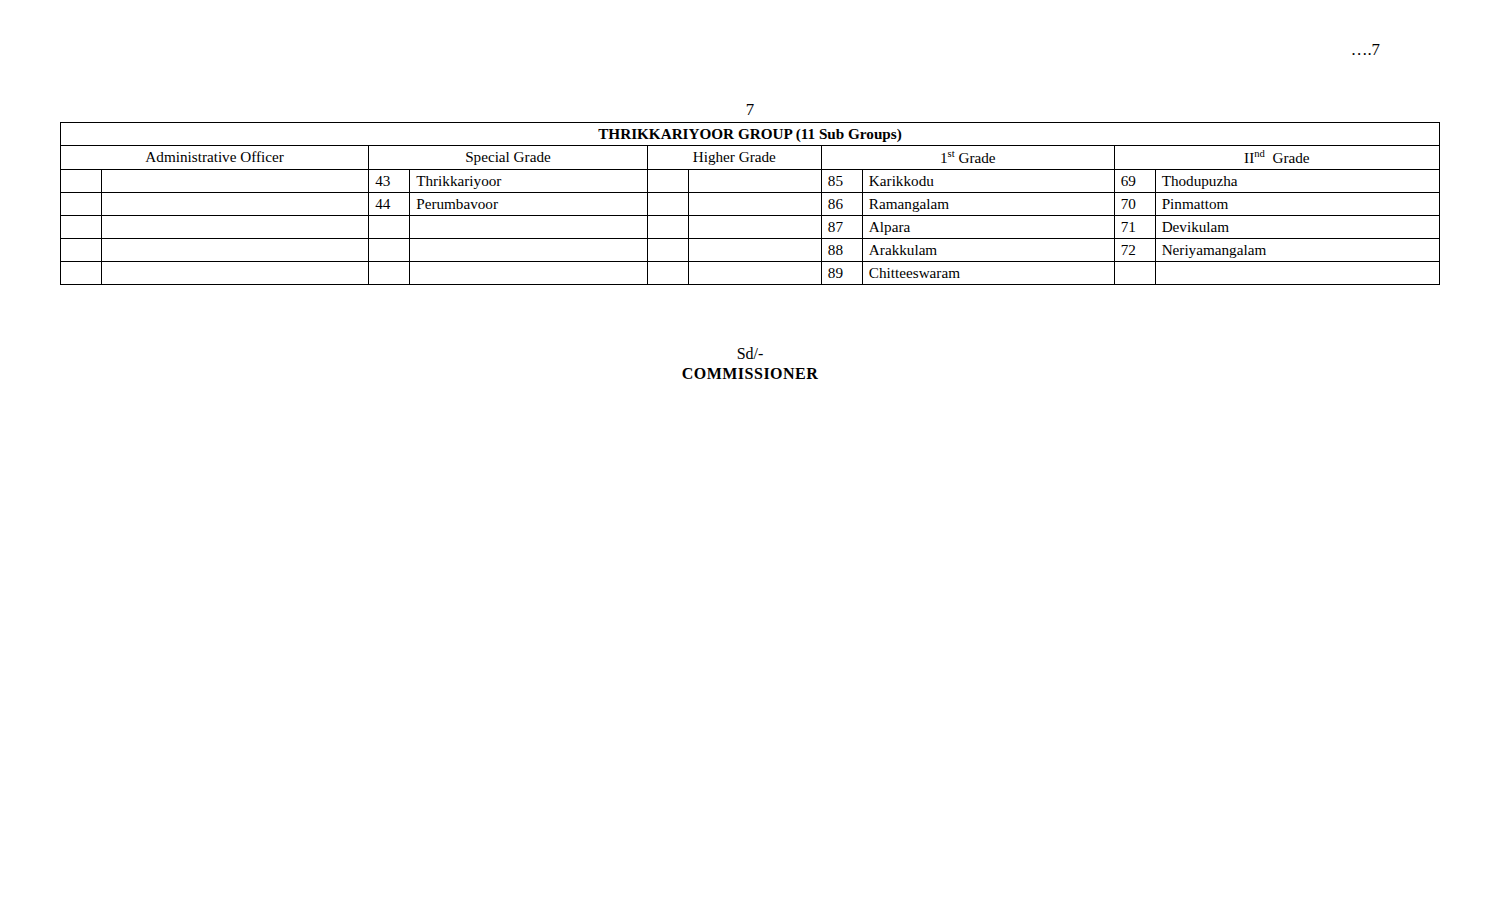….7
7
| THRIKKARIYOOR GROUP (11 Sub Groups) |
| Administrative Officer | Special Grade | Higher Grade | 1 st Grade | II nd Grade |
| | | 43 | Thrikkariyoor | | | 85 | Karikkodu | 69 | Thodupuzha |
| | | 44 | Perumbavoor | | | 86 | Ramangalam | 70 | Pinmattom |
| | | | | | | 87 | Alpara | 71 | Devikulam |
| | | | | | | 88 | Arakkulam | 72 | Neriyamangalam |
| | | | | | | 89 | Chitteeswaram | | |
Sd/-
COMMISSIONER